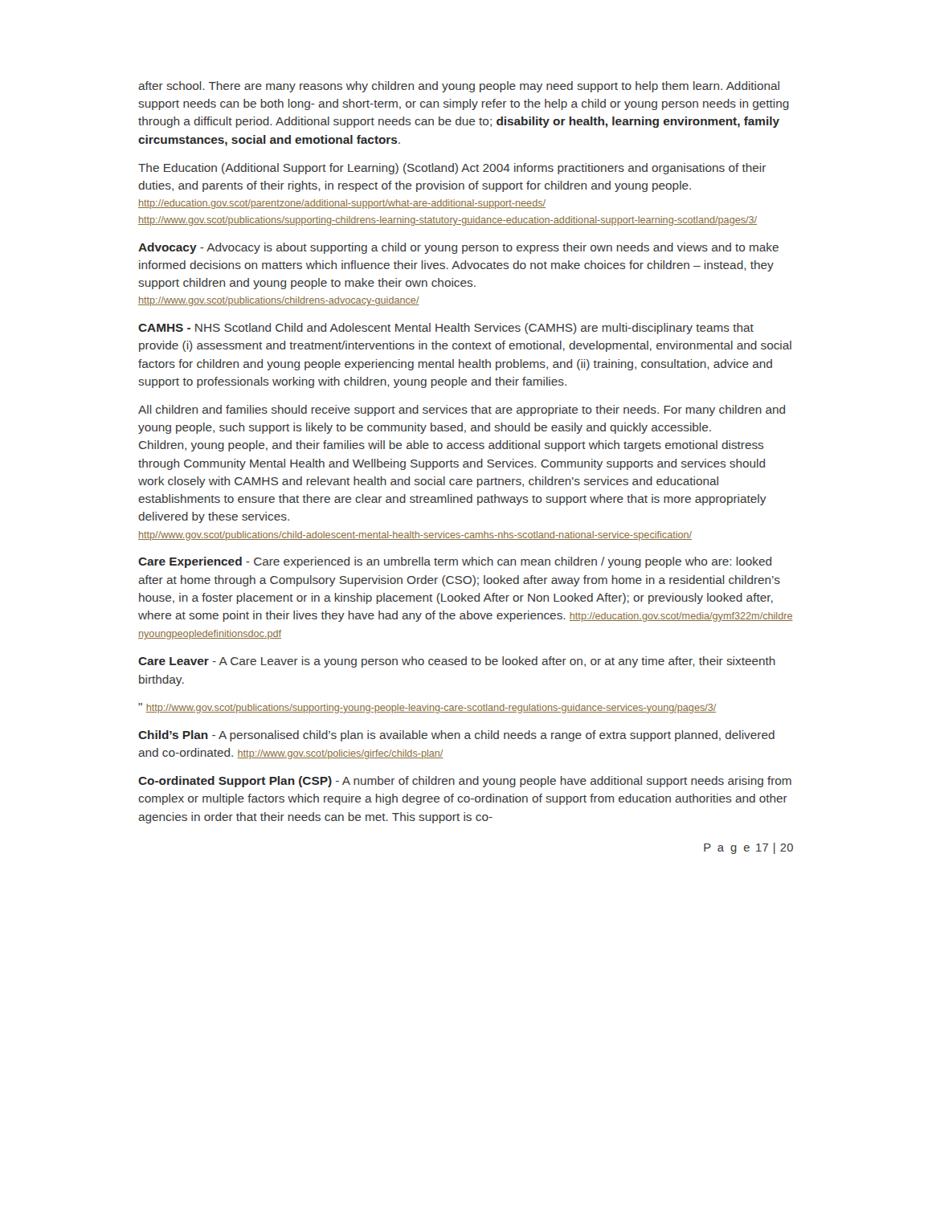after school. There are many reasons why children and young people may need support to help them learn. Additional support needs can be both long- and short-term, or can simply refer to the help a child or young person needs in getting through a difficult period. Additional support needs can be due to; disability or health, learning environment, family circumstances, social and emotional factors.
The Education (Additional Support for Learning) (Scotland) Act 2004 informs practitioners and organisations of their duties, and parents of their rights, in respect of the provision of support for children and young people.
http://education.gov.scot/parentzone/additional-support/what-are-additional-support-needs/
http://www.gov.scot/publications/supporting-childrens-learning-statutory-guidance-education-additional-support-learning-scotland/pages/3/
Advocacy - Advocacy is about supporting a child or young person to express their own needs and views and to make informed decisions on matters which influence their lives. Advocates do not make choices for children – instead, they support children and young people to make their own choices.
http://www.gov.scot/publications/childrens-advocacy-guidance/
CAMHS - NHS Scotland Child and Adolescent Mental Health Services (CAMHS) are multi-disciplinary teams that provide (i) assessment and treatment/interventions in the context of emotional, developmental, environmental and social factors for children and young people experiencing mental health problems, and (ii) training, consultation, advice and support to professionals working with children, young people and their families.
All children and families should receive support and services that are appropriate to their needs. For many children and young people, such support is likely to be community based, and should be easily and quickly accessible.
Children, young people, and their families will be able to access additional support which targets emotional distress through Community Mental Health and Wellbeing Supports and Services. Community supports and services should work closely with CAMHS and relevant health and social care partners, children's services and educational establishments to ensure that there are clear and streamlined pathways to support where that is more appropriately delivered by these services.
http//www.gov.scot/publications/child-adolescent-mental-health-services-camhs-nhs-scotland-national-service-specification/
Care Experienced - Care experienced is an umbrella term which can mean children / young people who are: looked after at home through a Compulsory Supervision Order (CSO); looked after away from home in a residential children’s house, in a foster placement or in a kinship placement (Looked After or Non Looked After); or previously looked after, where at some point in their lives they have had any of the above experiences. http://education.gov.scot/media/gymf322m/childrenyoungpeopledefinitionsdoc.pdf
Care Leaver - A Care Leaver is a young person who ceased to be looked after on, or at any time after, their sixteenth birthday.
" http://www.gov.scot/publications/supporting-young-people-leaving-care-scotland-regulations-guidance-services-young/pages/3/
Child’s Plan - A personalised child’s plan is available when a child needs a range of extra support planned, delivered and co-ordinated. http://www.gov.scot/policies/girfec/childs-plan/
Co-ordinated Support Plan (CSP) - A number of children and young people have additional support needs arising from complex or multiple factors which require a high degree of co-ordination of support from education authorities and other agencies in order that their needs can be met. This support is co-
P a g e 17 | 20